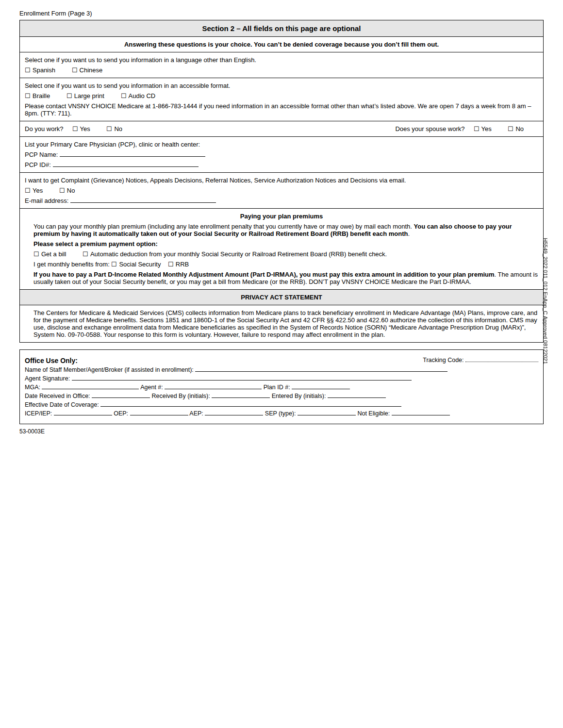Enrollment Form (Page 3)
| Section 2 – All fields on this page are optional |
| Answering these questions is your choice. You can’t be denied coverage because you don’t fill them out. |
| Select one if you want us to send you information in a language other than English. ☐ Spanish ☐ Chinese |
| Select one if you want us to send you information in an accessible format. ☐ Braille ☐ Large print ☐ Audio CD Please contact VNSNY CHOICE Medicare at 1-866-783-1444 if you need information in an accessible format other than what’s listed above. We are open 7 days a week from 8 am – 8pm. (TTY: 711). |
| Do you work? ☐ Yes ☐ No Does your spouse work? ☐ Yes ☐ No |
| List your Primary Care Physician (PCP), clinic or health center: PCP Name: PCP ID#: |
| I want to get Complaint (Grievance) Notices, Appeals Decisions, Referral Notices, Service Authorization Notices and Decisions via email. ☐ Yes ☐ No E-mail address: |
| Paying your plan premiums You can pay your monthly plan premium (including any late enrollment penalty that you currently have or may owe) by mail each month. You can also choose to pay your premium by having it automatically taken out of your Social Security or Railroad Retirement Board (RRB) benefit each month . Please select a premium payment option: ☐ Get a bill ☐ Automatic deduction from your monthly Social Security or Railroad Retirement Board (RRB) benefit check. I get monthly benefits from: ☐ Social Security ☐ RRB If you have to pay a Part D-Income Related Monthly Adjustment Amount (Part D-IRMAA), you must pay this extra amount in addition to your plan premium . The amount is usually taken out of your Social Security benefit, or you may get a bill from Medicare (or the RRB). DON’T pay VNSNY CHOICE Medicare the Part D-IRMAA. |
| PRIVACY ACT STATEMENT |
| The Centers for Medicare & Medicaid Services (CMS) collects information from Medicare plans to track beneficiary enrollment in Medicare Advantage (MA) Plans, improve care, and for the payment of Medicare benefits. Sections 1851 and 1860D-1 of the Social Security Act and 42 CFR §§ 422.50 and 422.60 authorize the collection of this information. CMS may use, disclose and exchange enrollment data from Medicare beneficiaries as specified in the System of Records Notice (SORN) “Medicare Advantage Prescription Drug (MARx)”, System No. 09-70-0588. Your response to this form is voluntary. However, failure to respond may affect enrollment in the plan. |
Office Use Only: Tracking Code:
Name of Staff Member/Agent/Broker (if assisted in enrollment):
Agent Signature:
MGA: Agent #: Plan ID #:
Date Received in Office: Received By (initials): Entered By (initials):
Effective Date of Coverage:
ICEP/IEP: OEP: AEP: SEP (type): Not Eligible:
53-0003E
H5549_2022 011_012 EnApp_C Approved 08122021